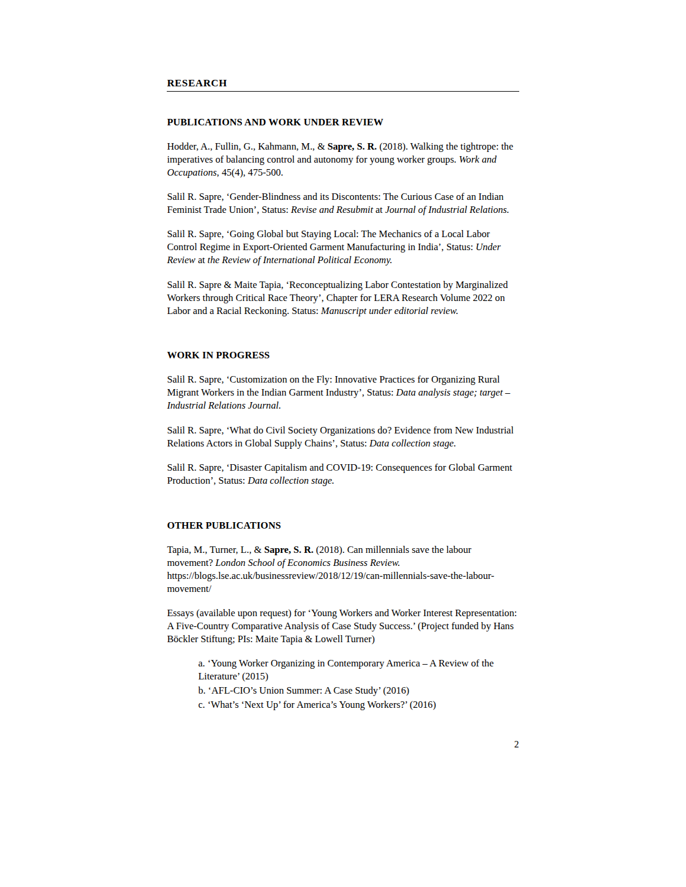Research
Publications and Work Under Review
Hodder, A., Fullin, G., Kahmann, M., & Sapre, S. R. (2018). Walking the tightrope: the imperatives of balancing control and autonomy for young worker groups. Work and Occupations, 45(4), 475-500.
Salil R. Sapre, ‘Gender-Blindness and its Discontents: The Curious Case of an Indian Feminist Trade Union’, Status: Revise and Resubmit at Journal of Industrial Relations.
Salil R. Sapre, ‘Going Global but Staying Local: The Mechanics of a Local Labor Control Regime in Export-Oriented Garment Manufacturing in India’, Status: Under Review at the Review of International Political Economy.
Salil R. Sapre & Maite Tapia, ‘Reconceptualizing Labor Contestation by Marginalized Workers through Critical Race Theory’, Chapter for LERA Research Volume 2022 on Labor and a Racial Reckoning. Status: Manuscript under editorial review.
Work in Progress
Salil R. Sapre, ‘Customization on the Fly: Innovative Practices for Organizing Rural Migrant Workers in the Indian Garment Industry’, Status: Data analysis stage; target – Industrial Relations Journal.
Salil R. Sapre, ‘What do Civil Society Organizations do? Evidence from New Industrial Relations Actors in Global Supply Chains’, Status: Data collection stage.
Salil R. Sapre, ‘Disaster Capitalism and COVID-19: Consequences for Global Garment Production’, Status: Data collection stage.
Other Publications
Tapia, M., Turner, L., & Sapre, S. R. (2018). Can millennials save the labour movement? London School of Economics Business Review. https://blogs.lse.ac.uk/businessreview/2018/12/19/can-millennials-save-the-labour-movement/
Essays (available upon request) for ‘Young Workers and Worker Interest Representation: A Five-Country Comparative Analysis of Case Study Success.’ (Project funded by Hans Böckler Stiftung; PIs: Maite Tapia & Lowell Turner)
a. ‘Young Worker Organizing in Contemporary America – A Review of the Literature’ (2015)
b. ‘AFL-CIO’s Union Summer: A Case Study’ (2016)
c. ‘What’s ‘Next Up’ for America’s Young Workers?’ (2016)
2